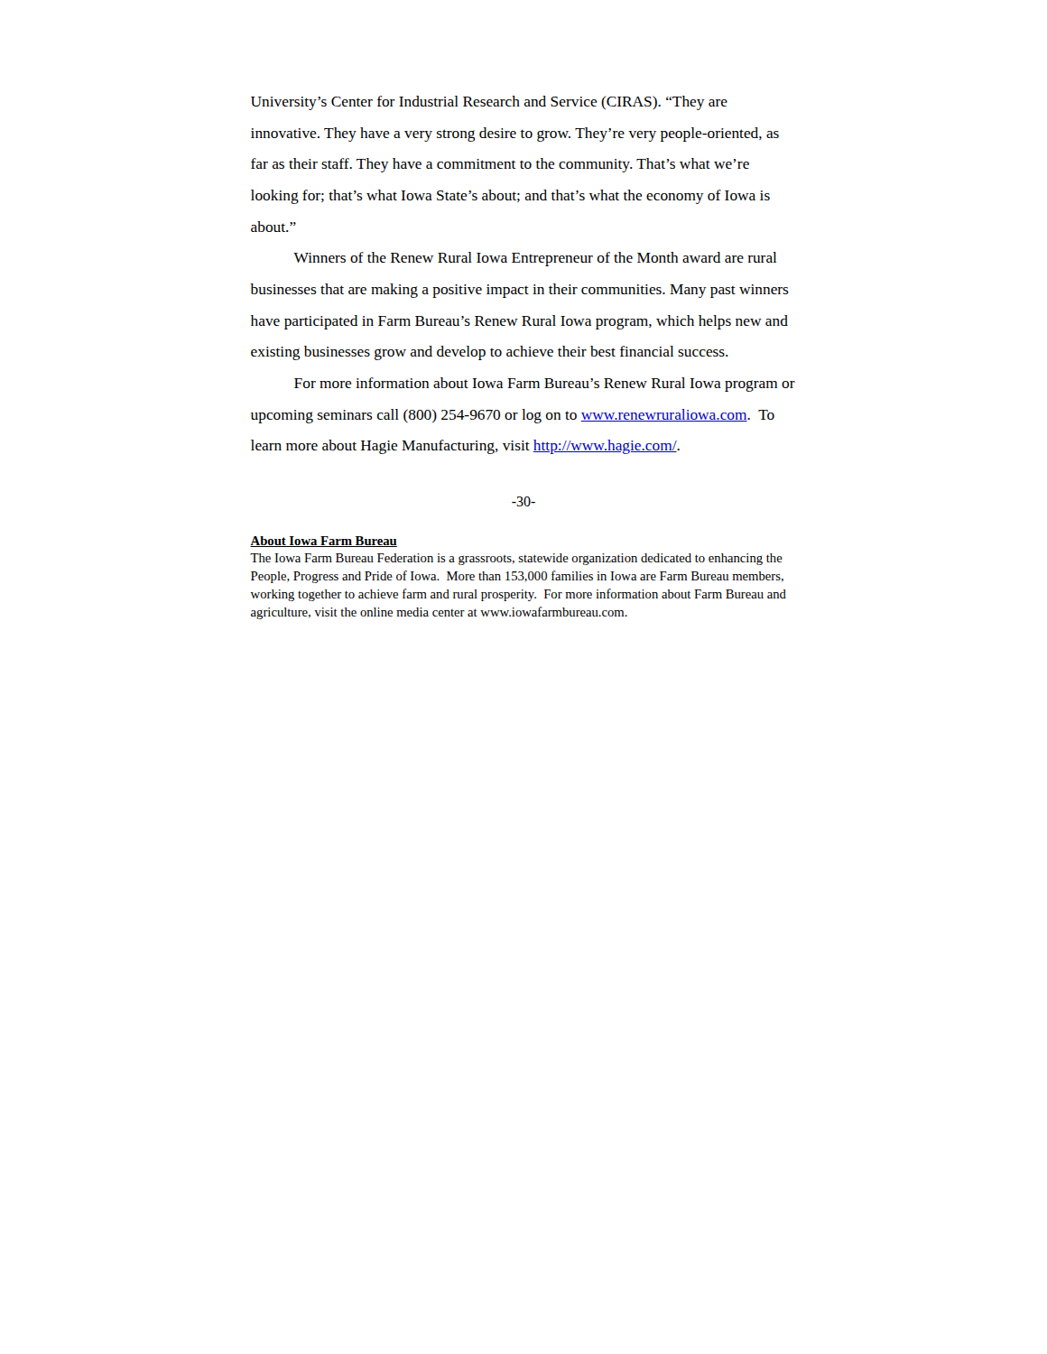University’s Center for Industrial Research and Service (CIRAS). “They are innovative. They have a very strong desire to grow. They’re very people-oriented, as far as their staff. They have a commitment to the community. That’s what we’re looking for; that’s what Iowa State’s about; and that’s what the economy of Iowa is about.”
Winners of the Renew Rural Iowa Entrepreneur of the Month award are rural businesses that are making a positive impact in their communities. Many past winners have participated in Farm Bureau’s Renew Rural Iowa program, which helps new and existing businesses grow and develop to achieve their best financial success.
For more information about Iowa Farm Bureau’s Renew Rural Iowa program or upcoming seminars call (800) 254-9670 or log on to www.renewruraliowa.com. To learn more about Hagie Manufacturing, visit http://www.hagie.com/.
-30-
About Iowa Farm Bureau
The Iowa Farm Bureau Federation is a grassroots, statewide organization dedicated to enhancing the People, Progress and Pride of Iowa. More than 153,000 families in Iowa are Farm Bureau members, working together to achieve farm and rural prosperity. For more information about Farm Bureau and agriculture, visit the online media center at www.iowafarmbureau.com.